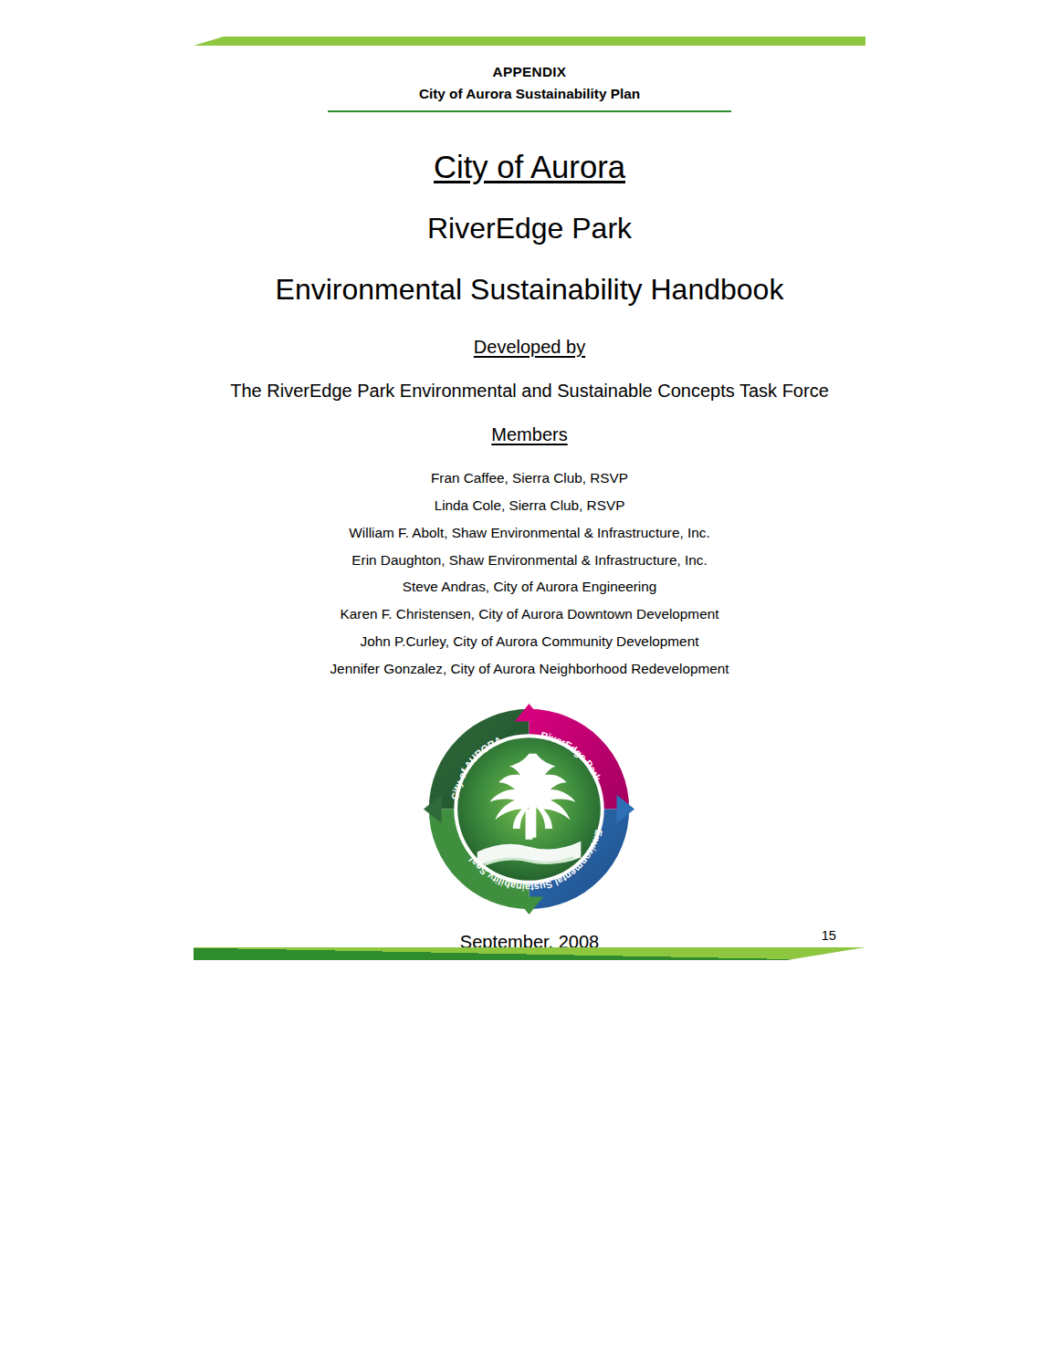APPENDIX
City of Aurora Sustainability Plan
City of Aurora
RiverEdge Park
Environmental Sustainability Handbook
Developed by
The RiverEdge Park Environmental and Sustainable Concepts Task Force
Members
Fran Caffee, Sierra Club, RSVP
Linda Cole, Sierra Club, RSVP
William F. Abolt, Shaw Environmental & Infrastructure, Inc.
Erin Daughton, Shaw Environmental & Infrastructure, Inc.
Steve Andras, City of Aurora Engineering
Karen F. Christensen, City of Aurora Downtown Development
John P.Curley, City of Aurora Community Development
Jennifer Gonzalez, City of Aurora Neighborhood Redevelopment
City of AURORA RiverEdge Park Environmental Sustainability Seal
September, 2008
15